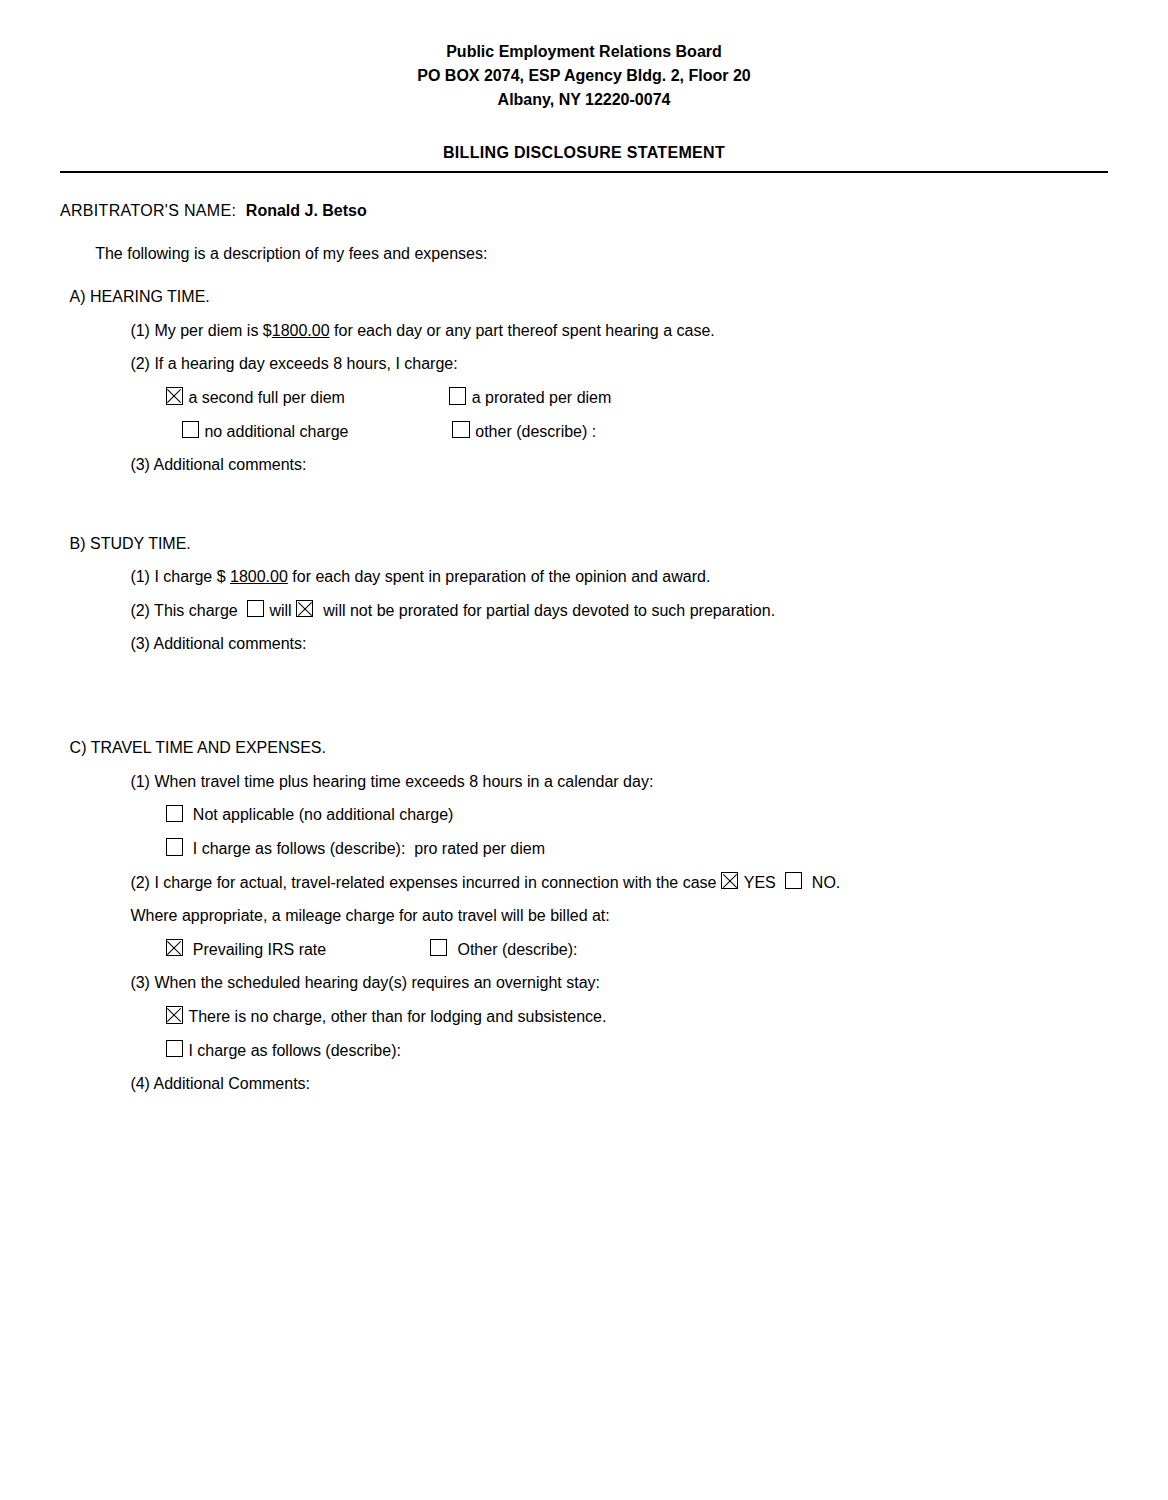Public Employment Relations Board
PO BOX 2074, ESP Agency Bldg. 2, Floor 20
Albany, NY 12220-0074
BILLING DISCLOSURE STATEMENT
ARBITRATOR'S NAME: Ronald J. Betso
The following is a description of my fees and expenses:
A) HEARING TIME.
(1) My per diem is $1800.00 for each day or any part thereof spent hearing a case.
(2) If a hearing day exceeds 8 hours, I charge:
a second full per diem a prorated per diem
no additional charge other (describe) :
(3) Additional comments:
B) STUDY TIME.
(1) I charge $ 1800.00 for each day spent in preparation of the opinion and award.
(2) This charge will will not be prorated for partial days devoted to such preparation.
(3) Additional comments:
C) TRAVEL TIME AND EXPENSES.
(1) When travel time plus hearing time exceeds 8 hours in a calendar day:
Not applicable (no additional charge)
I charge as follows (describe): pro rated per diem
(2) I charge for actual, travel-related expenses incurred in connection with the case YES NO.
Where appropriate, a mileage charge for auto travel will be billed at:
Prevailing IRS rate Other (describe):
(3) When the scheduled hearing day(s) requires an overnight stay:
There is no charge, other than for lodging and subsistence.
I charge as follows (describe):
(4) Additional Comments: